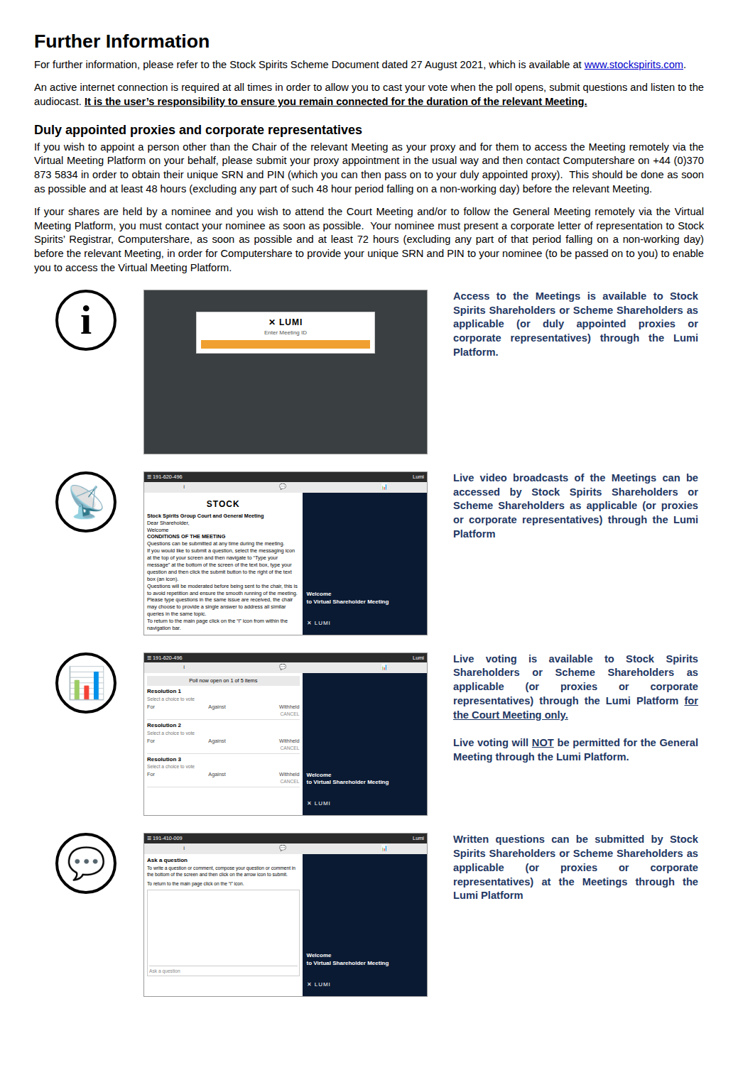Further Information
For further information, please refer to the Stock Spirits Scheme Document dated 27 August 2021, which is available at www.stockspirits.com.
An active internet connection is required at all times in order to allow you to cast your vote when the poll opens, submit questions and listen to the audiocast. It is the user’s responsibility to ensure you remain connected for the duration of the relevant Meeting.
Duly appointed proxies and corporate representatives
If you wish to appoint a person other than the Chair of the relevant Meeting as your proxy and for them to access the Meeting remotely via the Virtual Meeting Platform on your behalf, please submit your proxy appointment in the usual way and then contact Computershare on +44 (0)370 873 5834 in order to obtain their unique SRN and PIN (which you can then pass on to your duly appointed proxy). This should be done as soon as possible and at least 48 hours (excluding any part of such 48 hour period falling on a non-working day) before the relevant Meeting.
If your shares are held by a nominee and you wish to attend the Court Meeting and/or to follow the General Meeting remotely via the Virtual Meeting Platform, you must contact your nominee as soon as possible. Your nominee must present a corporate letter of representation to Stock Spirits’ Registrar, Computershare, as soon as possible and at least 72 hours (excluding any part of that period falling on a non-working day) before the relevant Meeting, in order for Computershare to provide your unique SRN and PIN to your nominee (to be passed on to you) to enable you to access the Virtual Meeting Platform.
| | ✕ LUMI Enter Meeting ID | Access to the Meetings is available to Stock Spirits Shareholders or Scheme Shareholders as applicable (or duly appointed proxies or corporate representatives) through the Lumi Platform. |
| | ☰ 191-620-496 Lumi i 💬 📊 STOCK Stock Spirits Group Court and General Meeting Dear Shareholder, Welcome CONDITIONS OF THE MEETING Questions can be submitted at any time during the meeting. If you would like to submit a question, select the messaging icon at the top of your screen and then navigate to “Type your message” at the bottom of the screen of the text box, type your question and then click the submit button to the right of the text box (an icon). Questions will be moderated before being sent to the chair, this is to avoid repetition and ensure the smooth running of the meeting. Please type questions in the same issue are received, the chair may choose to provide a single answer to address all similar queries in the same topic. To return to the main page click on the “i” icon from within the navigation bar. Welcome to Virtual Shareholder Meeting ✕ LUMI | Live video broadcasts of the Meetings can be accessed by Stock Spirits Shareholders or Scheme Shareholders as applicable (or proxies or corporate representatives) through the Lumi Platform |
| | ☰ 191-620-496 Lumi i 💬 📊 Poll now open on 1 of 5 items Resolution 1 Select a choice to vote For Against Withheld CANCEL Resolution 2 Select a choice to vote For Against Withheld CANCEL Resolution 3 Select a choice to vote For Against Withheld CANCEL Welcome to Virtual Shareholder Meeting ✕ LUMI | Live voting is available to Stock Spirits Shareholders or Scheme Shareholders as applicable (or proxies or corporate representatives) through the Lumi Platform for the Court Meeting only. Live voting will NOT be permitted for the General Meeting through the Lumi Platform. |
| | ☰ 191-410-009 Lumi i 💬 📊 Ask a question To write a question or comment, compose your question or comment in the bottom of the screen and then click on the arrow icon to submit. To return to the main page click on the “i” icon. Ask a question Welcome to Virtual Shareholder Meeting ✕ LUMI | Written questions can be submitted by Stock Spirits Shareholders or Scheme Shareholders as applicable (or proxies or corporate representatives) at the Meetings through the Lumi Platform |